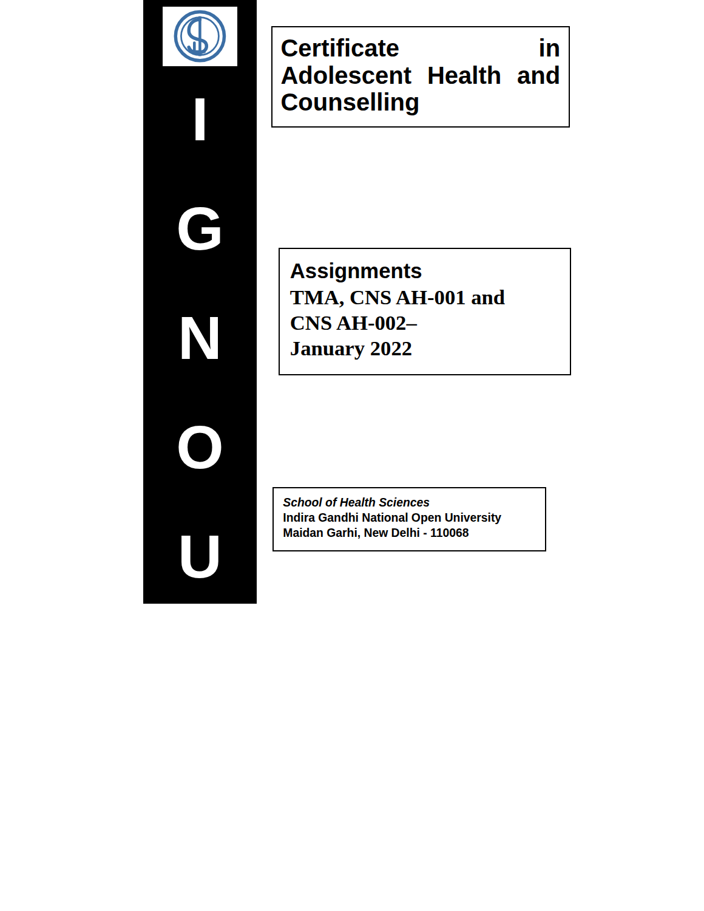I G N O U
Certificate in Adolescent Health and Counselling
Assignments
TMA, CNS AH-001 and
CNS AH-002–
January 2022
School of Health Sciences
Indira Gandhi National Open University
Maidan Garhi, New Delhi - 110068